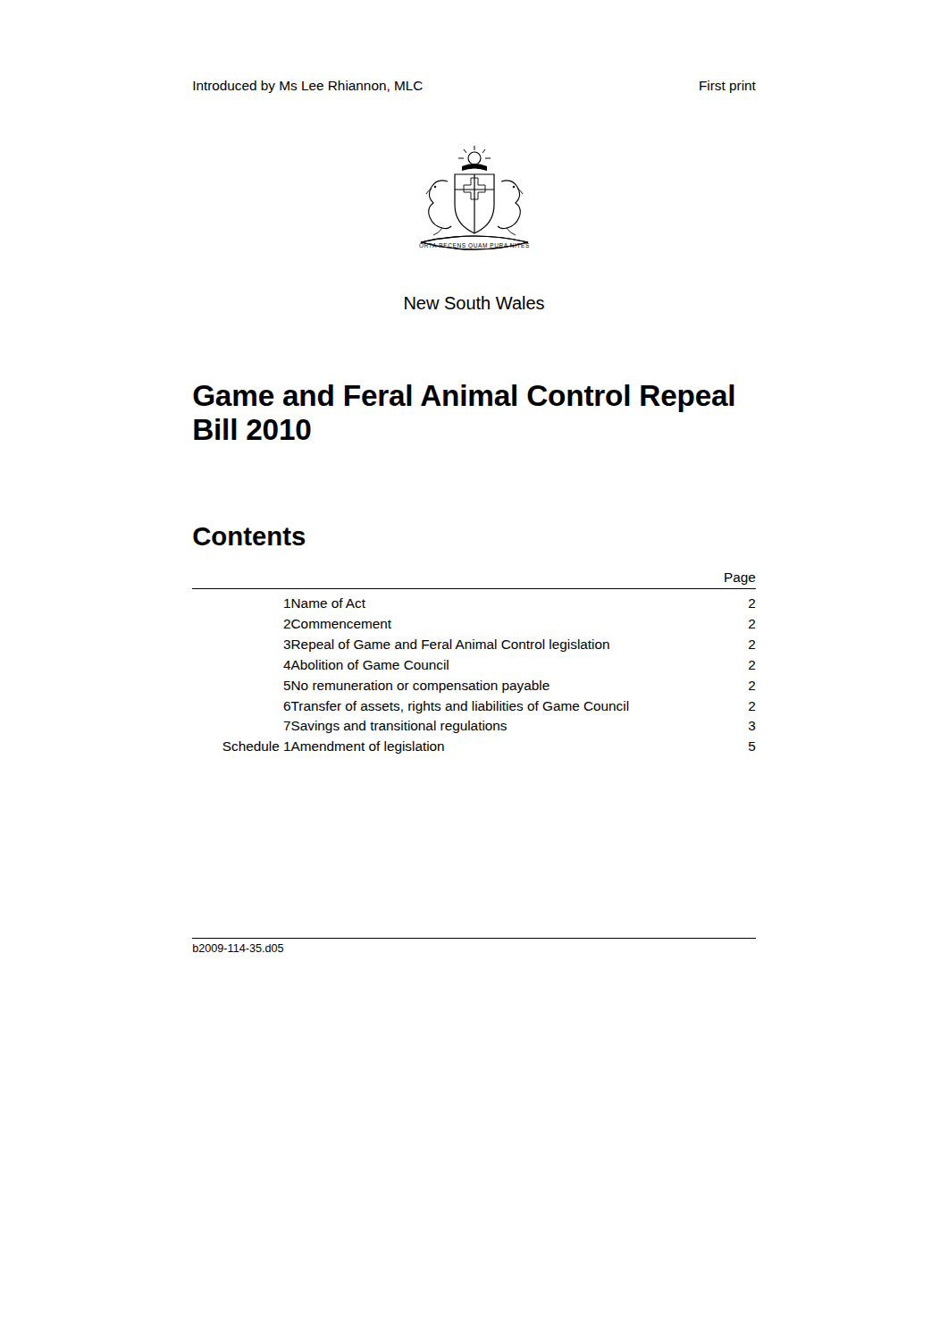Introduced by Ms Lee Rhiannon, MLC
First print
ORTA RECENS QUAM PURA NITES
New South Wales
Game and Feral Animal Control Repeal Bill 2010
Contents
| | | Page |
| --- | --- | --- |
| 1 | Name of Act | 2 |
| 2 | Commencement | 2 |
| 3 | Repeal of Game and Feral Animal Control legislation | 2 |
| 4 | Abolition of Game Council | 2 |
| 5 | No remuneration or compensation payable | 2 |
| 6 | Transfer of assets, rights and liabilities of Game Council | 2 |
| 7 | Savings and transitional regulations | 3 |
| Schedule 1 | Amendment of legislation | 5 |
b2009-114-35.d05